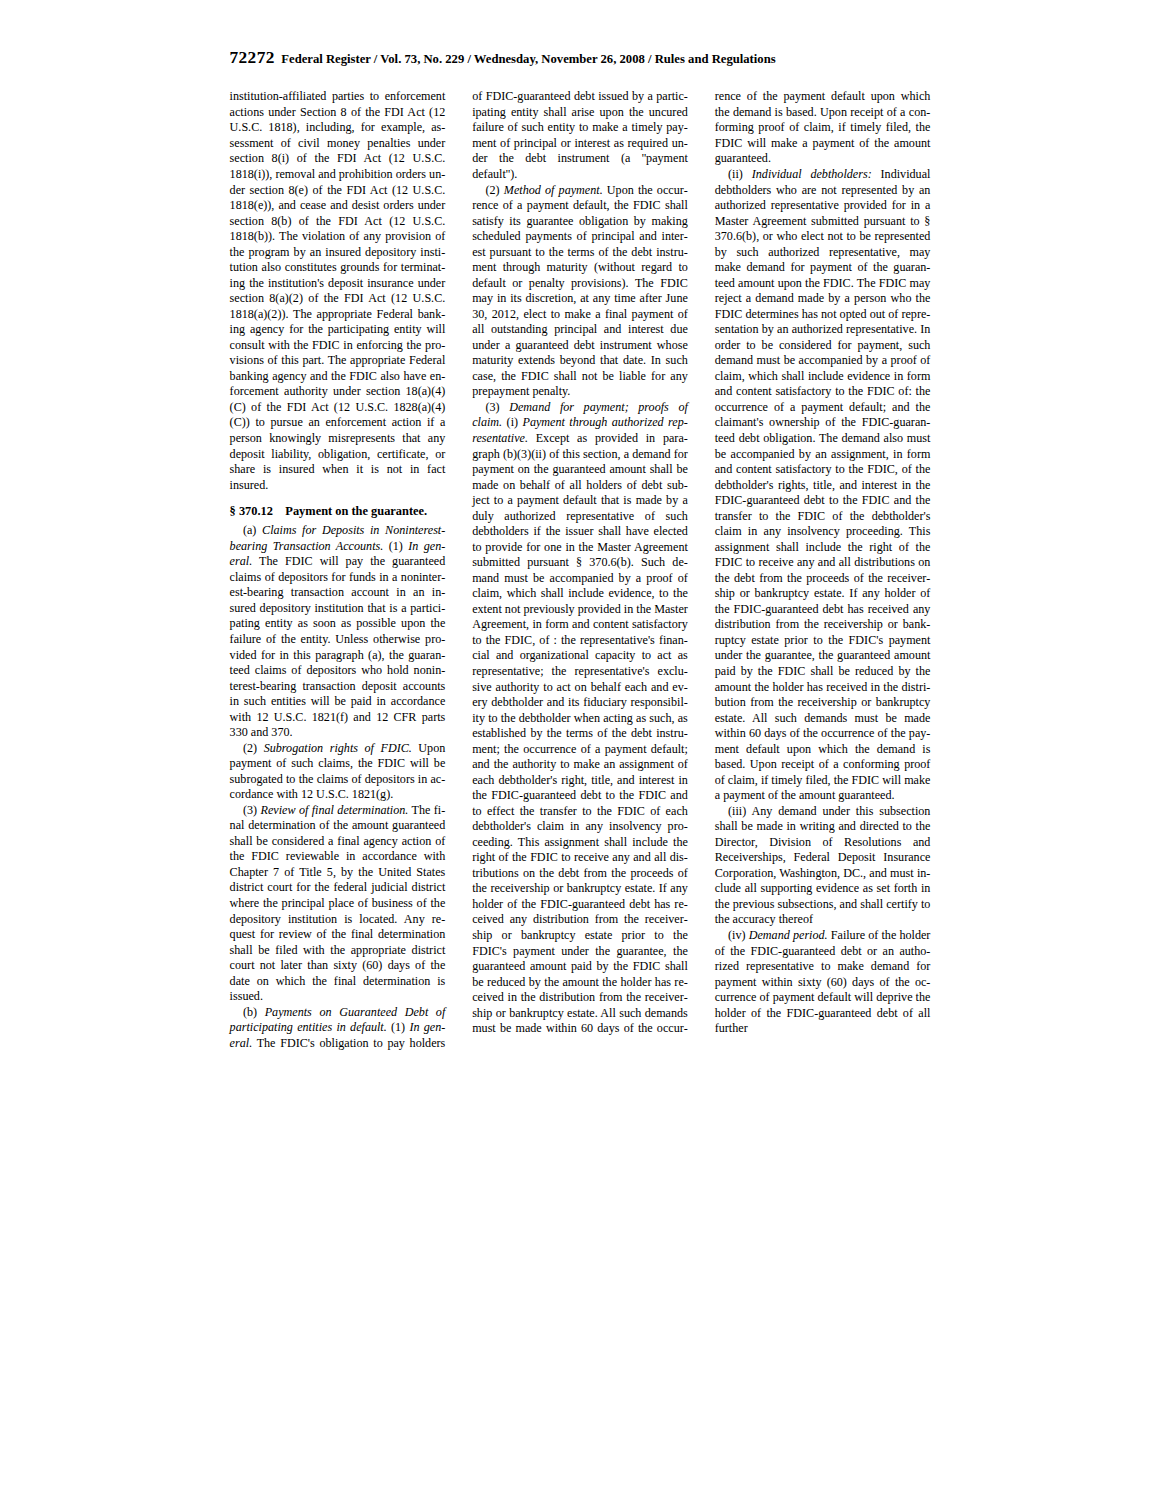72272 Federal Register / Vol. 73, No. 229 / Wednesday, November 26, 2008 / Rules and Regulations
institution-affiliated parties to enforcement actions under Section 8 of the FDI Act (12 U.S.C. 1818), including, for example, assessment of civil money penalties under section 8(i) of the FDI Act (12 U.S.C. 1818(i)), removal and prohibition orders under section 8(e) of the FDI Act (12 U.S.C. 1818(e)), and cease and desist orders under section 8(b) of the FDI Act (12 U.S.C. 1818(b)). The violation of any provision of the program by an insured depository institution also constitutes grounds for terminating the institution's deposit insurance under section 8(a)(2) of the FDI Act (12 U.S.C. 1818(a)(2)). The appropriate Federal banking agency for the participating entity will consult with the FDIC in enforcing the provisions of this part. The appropriate Federal banking agency and the FDIC also have enforcement authority under section 18(a)(4)(C) of the FDI Act (12 U.S.C. 1828(a)(4)(C)) to pursue an enforcement action if a person knowingly misrepresents that any deposit liability, obligation, certificate, or share is insured when it is not in fact insured.
§ 370.12 Payment on the guarantee.
(a) Claims for Deposits in Noninterest-bearing Transaction Accounts. (1) In general. The FDIC will pay the guaranteed claims of depositors for funds in a noninterest-bearing transaction account in an insured depository institution that is a participating entity as soon as possible upon the failure of the entity. Unless otherwise provided for in this paragraph (a), the guaranteed claims of depositors who hold noninterest-bearing transaction deposit accounts in such entities will be paid in accordance with 12 U.S.C. 1821(f) and 12 CFR parts 330 and 370.
(2) Subrogation rights of FDIC. Upon payment of such claims, the FDIC will be subrogated to the claims of depositors in accordance with 12 U.S.C. 1821(g).
(3) Review of final determination. The final determination of the amount guaranteed shall be considered a final agency action of the FDIC reviewable in accordance with Chapter 7 of Title 5, by the United States district court for the federal judicial district where the principal place of business of the depository institution is located. Any request for review of the final determination shall be filed with the appropriate district court not later than sixty (60) days of the date on which the final determination is issued.
(b) Payments on Guaranteed Debt of participating entities in default. (1) In general. The FDIC's obligation to pay holders of FDIC-guaranteed debt issued by a participating entity shall arise upon the uncured failure of such entity to make a timely payment of principal or interest as required under the debt instrument (a ''payment default'').
(2) Method of payment. Upon the occurrence of a payment default, the FDIC shall satisfy its guarantee obligation by making scheduled payments of principal and interest pursuant to the terms of the debt instrument through maturity (without regard to default or penalty provisions). The FDIC may in its discretion, at any time after June 30, 2012, elect to make a final payment of all outstanding principal and interest due under a guaranteed debt instrument whose maturity extends beyond that date. In such case, the FDIC shall not be liable for any prepayment penalty.
(3) Demand for payment; proofs of claim. (i) Payment through authorized representative. Except as provided in paragraph (b)(3)(ii) of this section, a demand for payment on the guaranteed amount shall be made on behalf of all holders of debt subject to a payment default that is made by a duly authorized representative of such debtholders if the issuer shall have elected to provide for one in the Master Agreement submitted pursuant § 370.6(b). Such demand must be accompanied by a proof of claim, which shall include evidence, to the extent not previously provided in the Master Agreement, in form and content satisfactory to the FDIC, of : the representative's financial and organizational capacity to act as representative; the representative's exclusive authority to act on behalf each and every debtholder and its fiduciary responsibility to the debtholder when acting as such, as established by the terms of the debt instrument; the occurrence of a payment default; and the authority to make an assignment of each debtholder's right, title, and interest in the FDIC-guaranteed debt to the FDIC and to effect the transfer to the FDIC of each debtholder's claim in any insolvency proceeding. This assignment shall include the right of the FDIC to receive any and all distributions on the debt from the proceeds of the receivership or bankruptcy estate. If any holder of the FDIC-guaranteed debt has received any distribution from the receivership or bankruptcy estate prior to the FDIC's payment under the guarantee, the guaranteed amount paid by the FDIC shall be reduced by the amount the holder has received in the distribution from the receivership or bankruptcy estate. All such demands must be made within 60 days of the occurrence of the payment default upon which the demand is based. Upon receipt of a conforming proof of claim, if timely filed, the FDIC will make a payment of the amount guaranteed.
(ii) Individual debtholders: Individual debtholders who are not represented by an authorized representative provided for in a Master Agreement submitted pursuant to § 370.6(b), or who elect not to be represented by such authorized representative, may make demand for payment of the guaranteed amount upon the FDIC. The FDIC may reject a demand made by a person who the FDIC determines has not opted out of representation by an authorized representative. In order to be considered for payment, such demand must be accompanied by a proof of claim, which shall include evidence in form and content satisfactory to the FDIC of: the occurrence of a payment default; and the claimant's ownership of the FDIC-guaranteed debt obligation. The demand also must be accompanied by an assignment, in form and content satisfactory to the FDIC, of the debtholder's rights, title, and interest in the FDIC-guaranteed debt to the FDIC and the transfer to the FDIC of the debtholder's claim in any insolvency proceeding. This assignment shall include the right of the FDIC to receive any and all distributions on the debt from the proceeds of the receivership or bankruptcy estate. If any holder of the FDIC-guaranteed debt has received any distribution from the receivership or bankruptcy estate prior to the FDIC's payment under the guarantee, the guaranteed amount paid by the FDIC shall be reduced by the amount the holder has received in the distribution from the receivership or bankruptcy estate. All such demands must be made within 60 days of the occurrence of the payment default upon which the demand is based. Upon receipt of a conforming proof of claim, if timely filed, the FDIC will make a payment of the amount guaranteed.
(iii) Any demand under this subsection shall be made in writing and directed to the Director, Division of Resolutions and Receiverships, Federal Deposit Insurance Corporation, Washington, DC., and must include all supporting evidence as set forth in the previous subsections, and shall certify to the accuracy thereof
(iv) Demand period. Failure of the holder of the FDIC-guaranteed debt or an authorized representative to make demand for payment within sixty (60) days of the occurrence of payment default will deprive the holder of the FDIC-guaranteed debt of all further